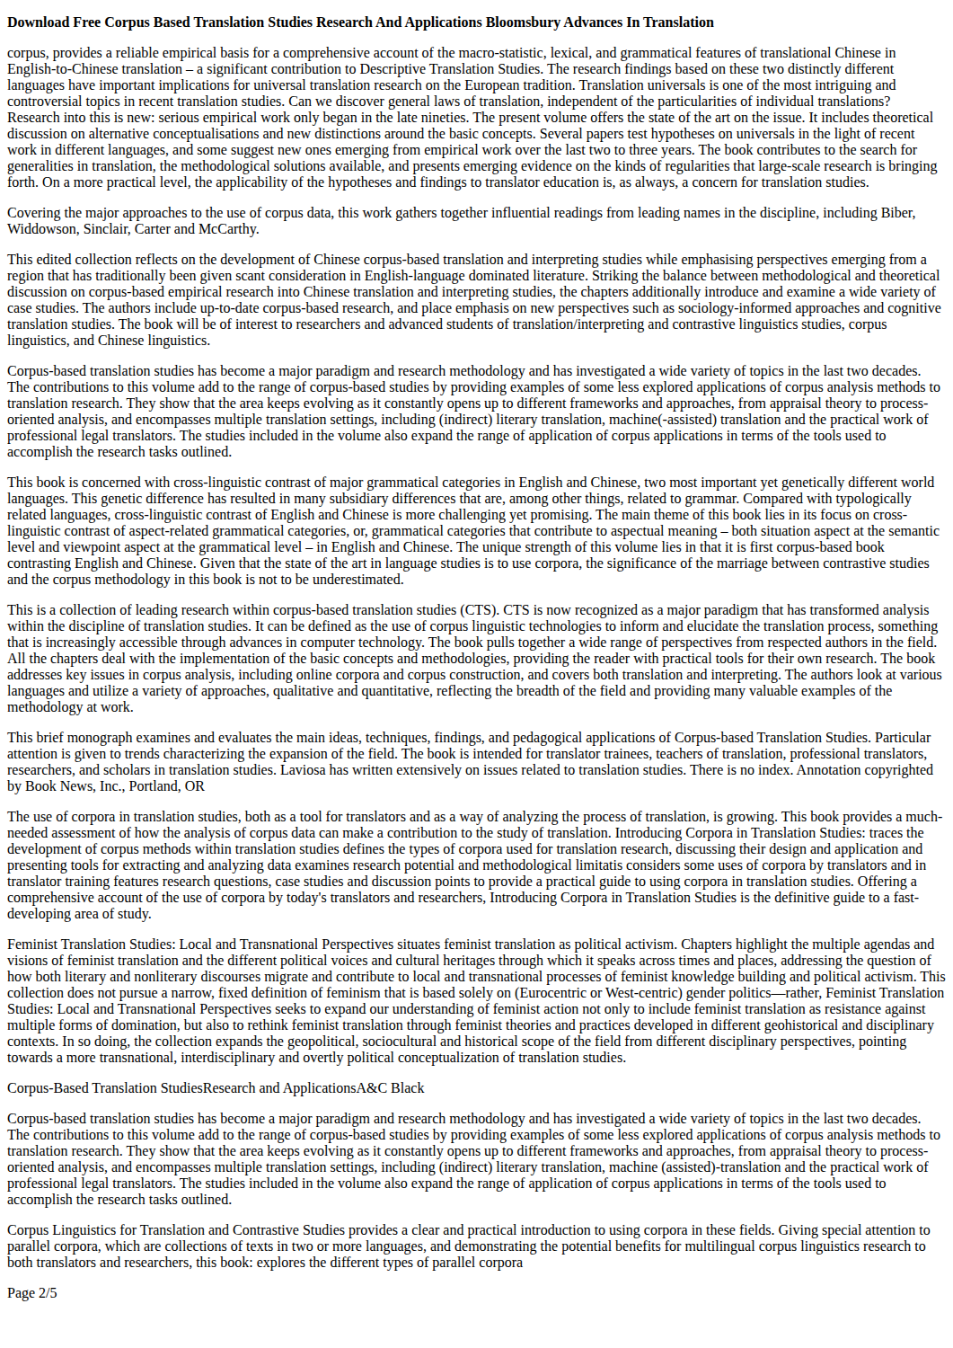Download Free Corpus Based Translation Studies Research And Applications Bloomsbury Advances In Translation
corpus, provides a reliable empirical basis for a comprehensive account of the macro-statistic, lexical, and grammatical features of translational Chinese in English-to-Chinese translation – a significant contribution to Descriptive Translation Studies. The research findings based on these two distinctly different languages have important implications for universal translation research on the European tradition. Translation universals is one of the most intriguing and controversial topics in recent translation studies. Can we discover general laws of translation, independent of the particularities of individual translations? Research into this is new: serious empirical work only began in the late nineties. The present volume offers the state of the art on the issue. It includes theoretical discussion on alternative conceptualisations and new distinctions around the basic concepts. Several papers test hypotheses on universals in the light of recent work in different languages, and some suggest new ones emerging from empirical work over the last two to three years. The book contributes to the search for generalities in translation, the methodological solutions available, and presents emerging evidence on the kinds of regularities that large-scale research is bringing forth. On a more practical level, the applicability of the hypotheses and findings to translator education is, as always, a concern for translation studies.
Covering the major approaches to the use of corpus data, this work gathers together influential readings from leading names in the discipline, including Biber, Widdowson, Sinclair, Carter and McCarthy.
This edited collection reflects on the development of Chinese corpus-based translation and interpreting studies while emphasising perspectives emerging from a region that has traditionally been given scant consideration in English-language dominated literature. Striking the balance between methodological and theoretical discussion on corpus-based empirical research into Chinese translation and interpreting studies, the chapters additionally introduce and examine a wide variety of case studies. The authors include up-to-date corpus-based research, and place emphasis on new perspectives such as sociology-informed approaches and cognitive translation studies. The book will be of interest to researchers and advanced students of translation/interpreting and contrastive linguistics studies, corpus linguistics, and Chinese linguistics.
Corpus-based translation studies has become a major paradigm and research methodology and has investigated a wide variety of topics in the last two decades. The contributions to this volume add to the range of corpus-based studies by providing examples of some less explored applications of corpus analysis methods to translation research. They show that the area keeps evolving as it constantly opens up to different frameworks and approaches, from appraisal theory to process-oriented analysis, and encompasses multiple translation settings, including (indirect) literary translation, machine(-assisted) translation and the practical work of professional legal translators. The studies included in the volume also expand the range of application of corpus applications in terms of the tools used to accomplish the research tasks outlined.
This book is concerned with cross-linguistic contrast of major grammatical categories in English and Chinese, two most important yet genetically different world languages. This genetic difference has resulted in many subsidiary differences that are, among other things, related to grammar. Compared with typologically related languages, cross-linguistic contrast of English and Chinese is more challenging yet promising. The main theme of this book lies in its focus on cross-linguistic contrast of aspect-related grammatical categories, or, grammatical categories that contribute to aspectual meaning – both situation aspect at the semantic level and viewpoint aspect at the grammatical level – in English and Chinese. The unique strength of this volume lies in that it is first corpus-based book contrasting English and Chinese. Given that the state of the art in language studies is to use corpora, the significance of the marriage between contrastive studies and the corpus methodology in this book is not to be underestimated.
This is a collection of leading research within corpus-based translation studies (CTS). CTS is now recognized as a major paradigm that has transformed analysis within the discipline of translation studies. It can be defined as the use of corpus linguistic technologies to inform and elucidate the translation process, something that is increasingly accessible through advances in computer technology. The book pulls together a wide range of perspectives from respected authors in the field. All the chapters deal with the implementation of the basic concepts and methodologies, providing the reader with practical tools for their own research. The book addresses key issues in corpus analysis, including online corpora and corpus construction, and covers both translation and interpreting. The authors look at various languages and utilize a variety of approaches, qualitative and quantitative, reflecting the breadth of the field and providing many valuable examples of the methodology at work.
This brief monograph examines and evaluates the main ideas, techniques, findings, and pedagogical applications of Corpus-based Translation Studies. Particular attention is given to trends characterizing the expansion of the field. The book is intended for translator trainees, teachers of translation, professional translators, researchers, and scholars in translation studies. Laviosa has written extensively on issues related to translation studies. There is no index. Annotation copyrighted by Book News, Inc., Portland, OR
The use of corpora in translation studies, both as a tool for translators and as a way of analyzing the process of translation, is growing. This book provides a much-needed assessment of how the analysis of corpus data can make a contribution to the study of translation. Introducing Corpora in Translation Studies: traces the development of corpus methods within translation studies defines the types of corpora used for translation research, discussing their design and application and presenting tools for extracting and analyzing data examines research potential and methodological limitatis considers some uses of corpora by translators and in translator training features research questions, case studies and discussion points to provide a practical guide to using corpora in translation studies. Offering a comprehensive account of the use of corpora by today's translators and researchers, Introducing Corpora in Translation Studies is the definitive guide to a fast-developing area of study.
Feminist Translation Studies: Local and Transnational Perspectives situates feminist translation as political activism. Chapters highlight the multiple agendas and visions of feminist translation and the different political voices and cultural heritages through which it speaks across times and places, addressing the question of how both literary and nonliterary discourses migrate and contribute to local and transnational processes of feminist knowledge building and political activism. This collection does not pursue a narrow, fixed definition of feminism that is based solely on (Eurocentric or West-centric) gender politics—rather, Feminist Translation Studies: Local and Transnational Perspectives seeks to expand our understanding of feminist action not only to include feminist translation as resistance against multiple forms of domination, but also to rethink feminist translation through feminist theories and practices developed in different geohistorical and disciplinary contexts. In so doing, the collection expands the geopolitical, sociocultural and historical scope of the field from different disciplinary perspectives, pointing towards a more transnational, interdisciplinary and overtly political conceptualization of translation studies.
Corpus-Based Translation StudiesResearch and ApplicationsA&C Black
Corpus-based translation studies has become a major paradigm and research methodology and has investigated a wide variety of topics in the last two decades. The contributions to this volume add to the range of corpus-based studies by providing examples of some less explored applications of corpus analysis methods to translation research. They show that the area keeps evolving as it constantly opens up to different frameworks and approaches, from appraisal theory to process-oriented analysis, and encompasses multiple translation settings, including (indirect) literary translation, machine (assisted)-translation and the practical work of professional legal translators. The studies included in the volume also expand the range of application of corpus applications in terms of the tools used to accomplish the research tasks outlined.
Corpus Linguistics for Translation and Contrastive Studies provides a clear and practical introduction to using corpora in these fields. Giving special attention to parallel corpora, which are collections of texts in two or more languages, and demonstrating the potential benefits for multilingual corpus linguistics research to both translators and researchers, this book: explores the different types of parallel corpora
Page 2/5